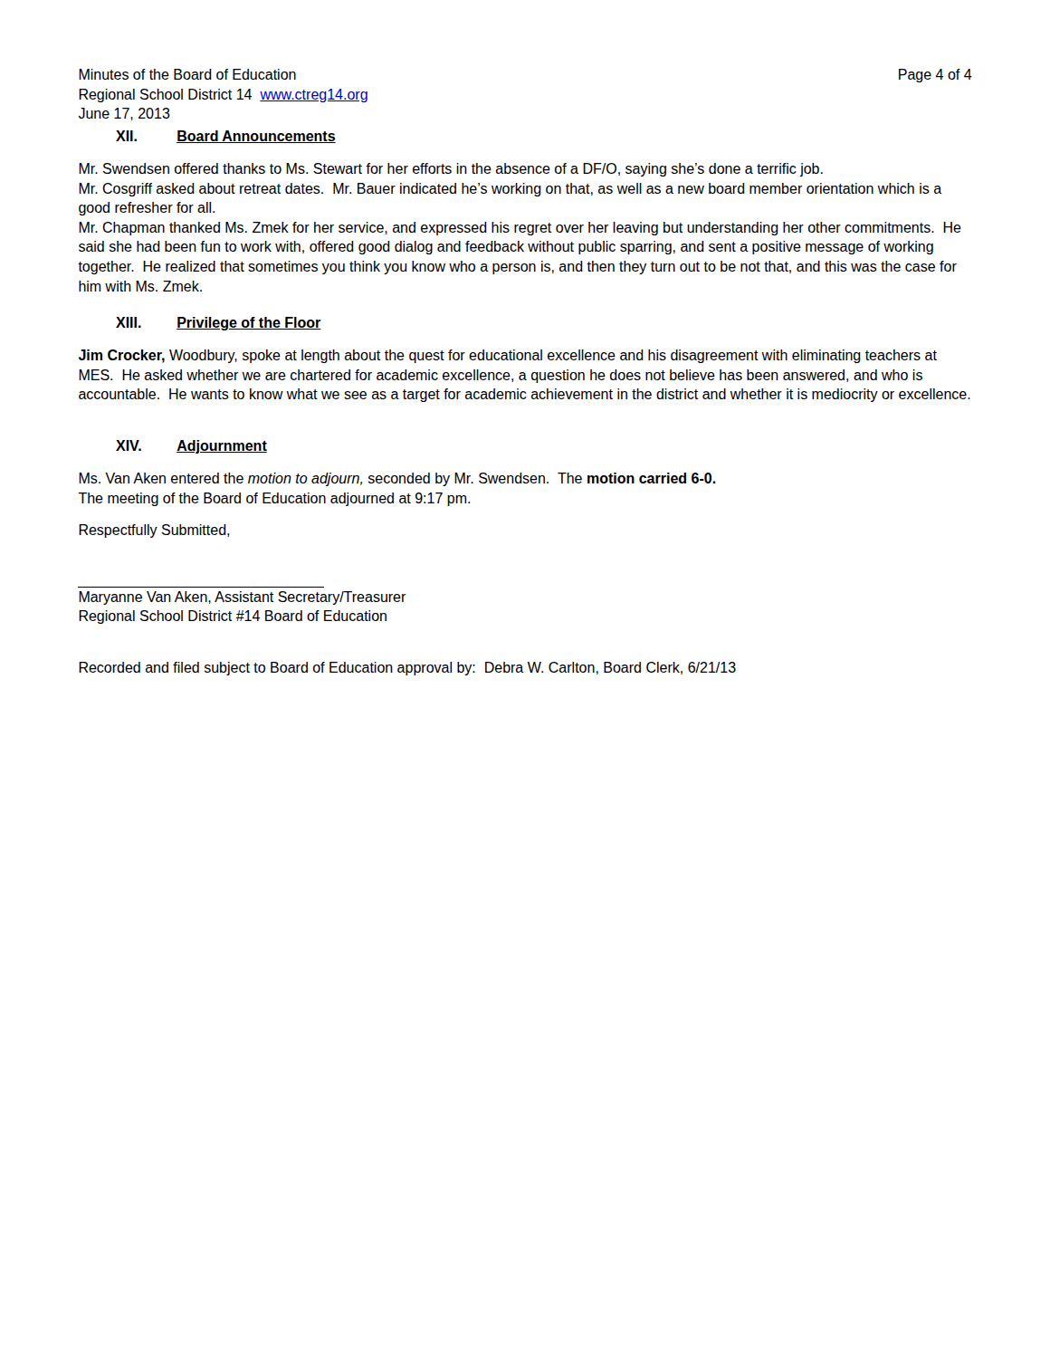Page 4 of 4 Minutes of the Board of Education Regional School District 14 www.ctreg14.org June 17, 2013
XII. Board Announcements
Mr. Swendsen offered thanks to Ms. Stewart for her efforts in the absence of a DF/O, saying she’s done a terrific job.
Mr. Cosgriff asked about retreat dates. Mr. Bauer indicated he’s working on that, as well as a new board member orientation which is a good refresher for all.
Mr. Chapman thanked Ms. Zmek for her service, and expressed his regret over her leaving but understanding her other commitments. He said she had been fun to work with, offered good dialog and feedback without public sparring, and sent a positive message of working together. He realized that sometimes you think you know who a person is, and then they turn out to be not that, and this was the case for him with Ms. Zmek.
XIII. Privilege of the Floor
Jim Crocker, Woodbury, spoke at length about the quest for educational excellence and his disagreement with eliminating teachers at MES. He asked whether we are chartered for academic excellence, a question he does not believe has been answered, and who is accountable. He wants to know what we see as a target for academic achievement in the district and whether it is mediocrity or excellence.
XIV. Adjournment
Ms. Van Aken entered the motion to adjourn, seconded by Mr. Swendsen. The motion carried 6-0.
The meeting of the Board of Education adjourned at 9:17 pm.
Respectfully Submitted,
Maryanne Van Aken, Assistant Secretary/Treasurer
Regional School District #14 Board of Education
Recorded and filed subject to Board of Education approval by: Debra W. Carlton, Board Clerk, 6/21/13